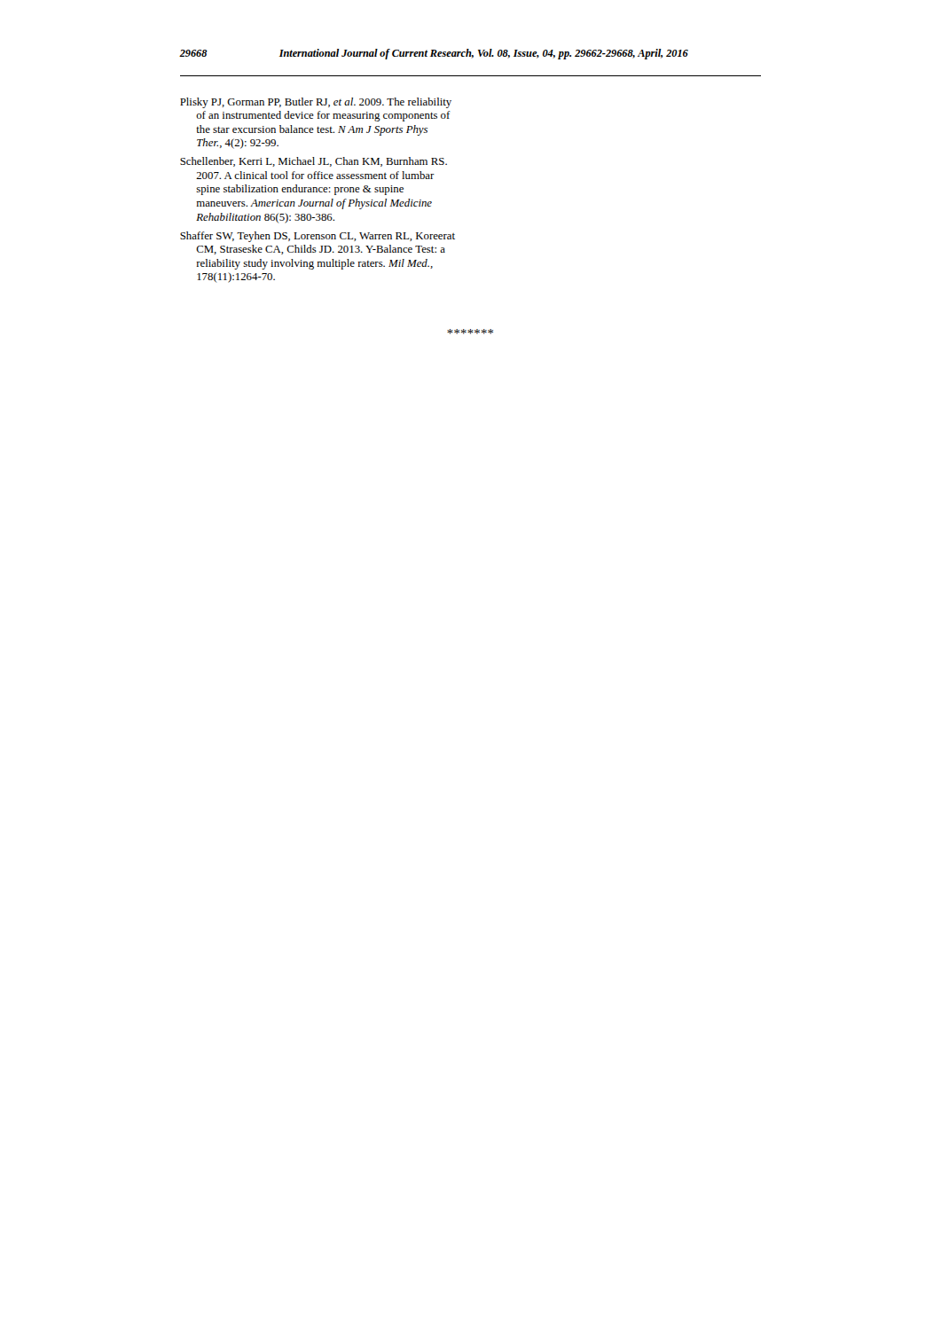29668 International Journal of Current Research, Vol. 08, Issue, 04, pp. 29662-29668, April, 2016
Plisky PJ, Gorman PP, Butler RJ, et al. 2009. The reliability of an instrumented device for measuring components of the star excursion balance test. N Am J Sports Phys Ther., 4(2): 92-99.
Schellenber, Kerri L, Michael JL, Chan KM, Burnham RS. 2007. A clinical tool for office assessment of lumbar spine stabilization endurance: prone & supine maneuvers. American Journal of Physical Medicine Rehabilitation 86(5): 380-386.
Shaffer SW, Teyhen DS, Lorenson CL, Warren RL, Koreerat CM, Straseske CA, Childs JD. 2013. Y-Balance Test: a reliability study involving multiple raters. Mil Med., 178(11):1264-70.
*******